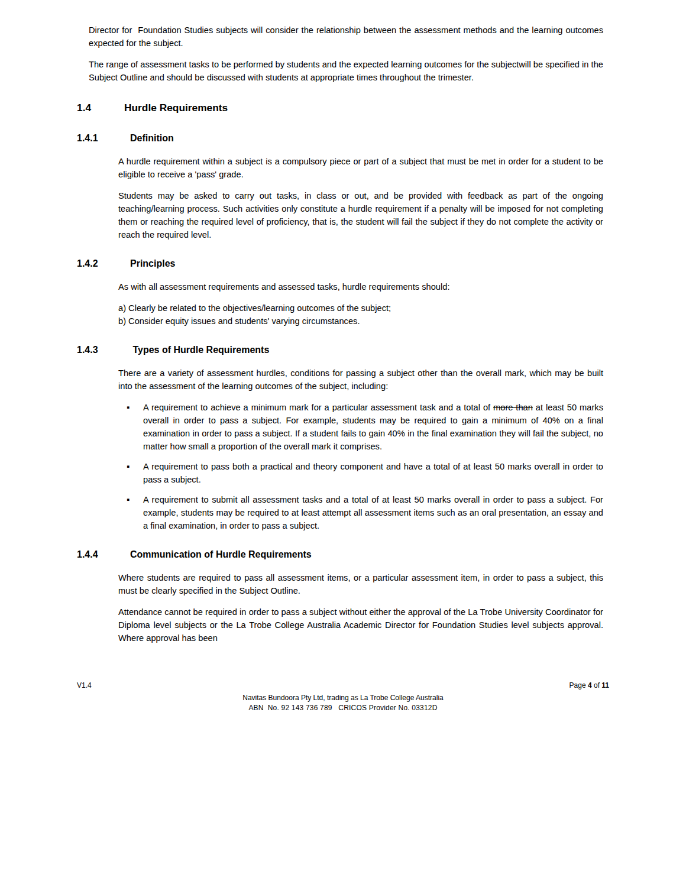Director for Foundation Studies subjects will consider the relationship between the assessment methods and the learning outcomes expected for the subject.
The range of assessment tasks to be performed by students and the expected learning outcomes for the subjectwill be specified in the Subject Outline and should be discussed with students at appropriate times throughout the trimester.
1.4 Hurdle Requirements
1.4.1 Definition
A hurdle requirement within a subject is a compulsory piece or part of a subject that must be met in order for a student to be eligible to receive a 'pass' grade.
Students may be asked to carry out tasks, in class or out, and be provided with feedback as part of the ongoing teaching/learning process. Such activities only constitute a hurdle requirement if a penalty will be imposed for not completing them or reaching the required level of proficiency, that is, the student will fail the subject if they do not complete the activity or reach the required level.
1.4.2 Principles
As with all assessment requirements and assessed tasks, hurdle requirements should:
a) Clearly be related to the objectives/learning outcomes of the subject;
b) Consider equity issues and students' varying circumstances.
1.4.3 Types of Hurdle Requirements
There are a variety of assessment hurdles, conditions for passing a subject other than the overall mark, which may be built into the assessment of the learning outcomes of the subject, including:
A requirement to achieve a minimum mark for a particular assessment task and a total of more than at least 50 marks overall in order to pass a subject. For example, students may be required to gain a minimum of 40% on a final examination in order to pass a subject. If a student fails to gain 40% in the final examination they will fail the subject, no matter how small a proportion of the overall mark it comprises.
A requirement to pass both a practical and theory component and have a total of at least 50 marks overall in order to pass a subject.
A requirement to submit all assessment tasks and a total of at least 50 marks overall in order to pass a subject. For example, students may be required to at least attempt all assessment items such as an oral presentation, an essay and a final examination, in order to pass a subject.
1.4.4 Communication of Hurdle Requirements
Where students are required to pass all assessment items, or a particular assessment item, in order to pass a subject, this must be clearly specified in the Subject Outline.
Attendance cannot be required in order to pass a subject without either the approval of the La Trobe University Coordinator for Diploma level subjects or the La Trobe College Australia Academic Director for Foundation Studies level subjects approval. Where approval has been
V1.4 Page 4 of 11
Navitas Bundoora Pty Ltd, trading as La Trobe College Australia
ABN No. 92 143 736 789 CRICOS Provider No. 03312D